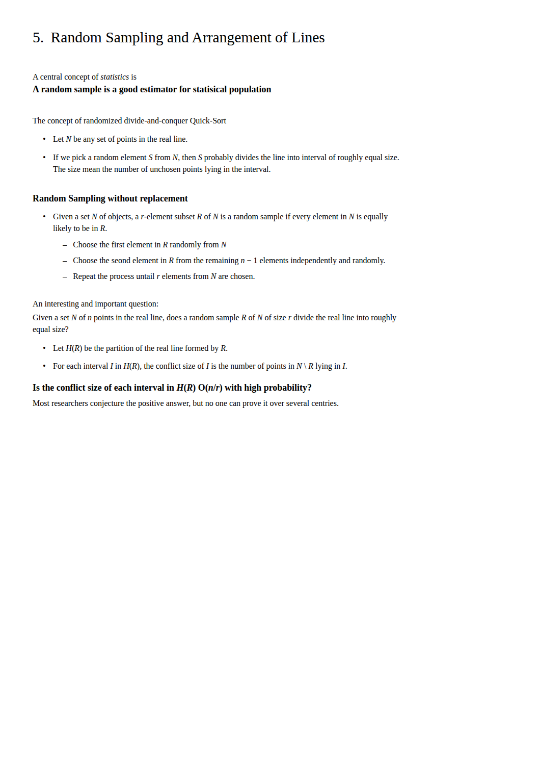5. Random Sampling and Arrangement of Lines
A central concept of statistics is
A random sample is a good estimator for statisical population
The concept of randomized divide-and-conquer Quick-Sort
Let N be any set of points in the real line.
If we pick a random element S from N, then S probably divides the line into interval of roughly equal size. The size mean the number of unchosen points lying in the interval.
Random Sampling without replacement
Given a set N of objects, a r-element subset R of N is a random sample if every element in N is equally likely to be in R.
Choose the first element in R randomly from N
Choose the seond element in R from the remaining n − 1 elements independently and randomly.
Repeat the process untail r elements from N are chosen.
An interesting and important question:
Given a set N of n points in the real line, does a random sample R of N of size r divide the real line into roughly equal size?
Let H(R) be the partition of the real line formed by R.
For each interval I in H(R), the conflict size of I is the number of points in N \ R lying in I.
Is the conflict size of each interval in H(R) O(n/r) with high probability?
Most researchers conjecture the positive answer, but no one can prove it over several centries.